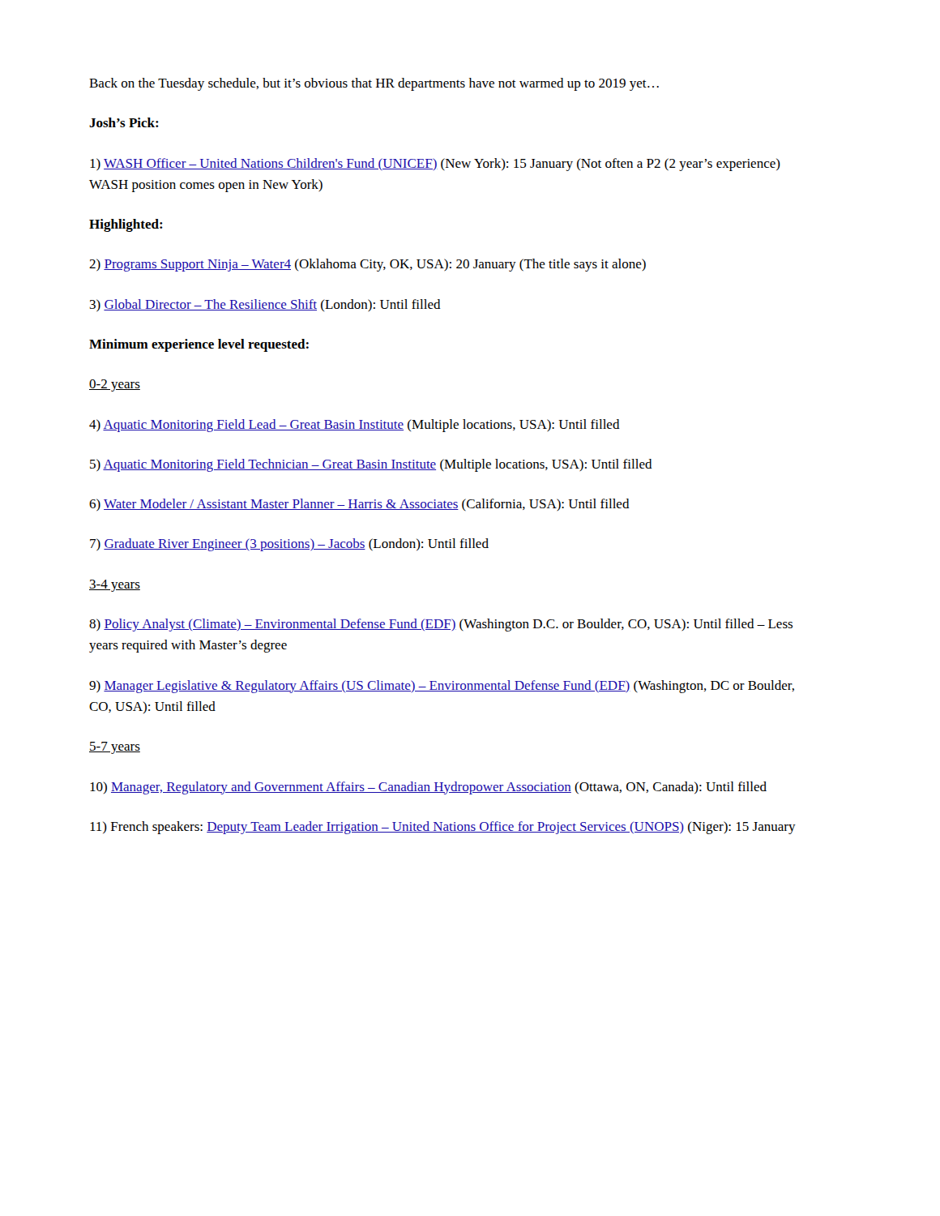Back on the Tuesday schedule, but it’s obvious that HR departments have not warmed up to 2019 yet…
Josh’s Pick:
1) WASH Officer – United Nations Children's Fund (UNICEF) (New York): 15 January (Not often a P2 (2 year’s experience) WASH position comes open in New York)
Highlighted:
2) Programs Support Ninja – Water4 (Oklahoma City, OK, USA): 20 January (The title says it alone)
3) Global Director – The Resilience Shift (London): Until filled
Minimum experience level requested:
0-2 years
4) Aquatic Monitoring Field Lead – Great Basin Institute (Multiple locations, USA): Until filled
5) Aquatic Monitoring Field Technician – Great Basin Institute (Multiple locations, USA): Until filled
6) Water Modeler / Assistant Master Planner – Harris & Associates (California, USA): Until filled
7) Graduate River Engineer (3 positions) – Jacobs (London): Until filled
3-4 years
8) Policy Analyst (Climate) – Environmental Defense Fund (EDF) (Washington D.C. or Boulder, CO, USA): Until filled – Less years required with Master’s degree
9) Manager Legislative & Regulatory Affairs (US Climate) – Environmental Defense Fund (EDF) (Washington, DC or Boulder, CO, USA): Until filled
5-7 years
10) Manager, Regulatory and Government Affairs – Canadian Hydropower Association (Ottawa, ON, Canada): Until filled
11) French speakers: Deputy Team Leader Irrigation – United Nations Office for Project Services (UNOPS) (Niger): 15 January